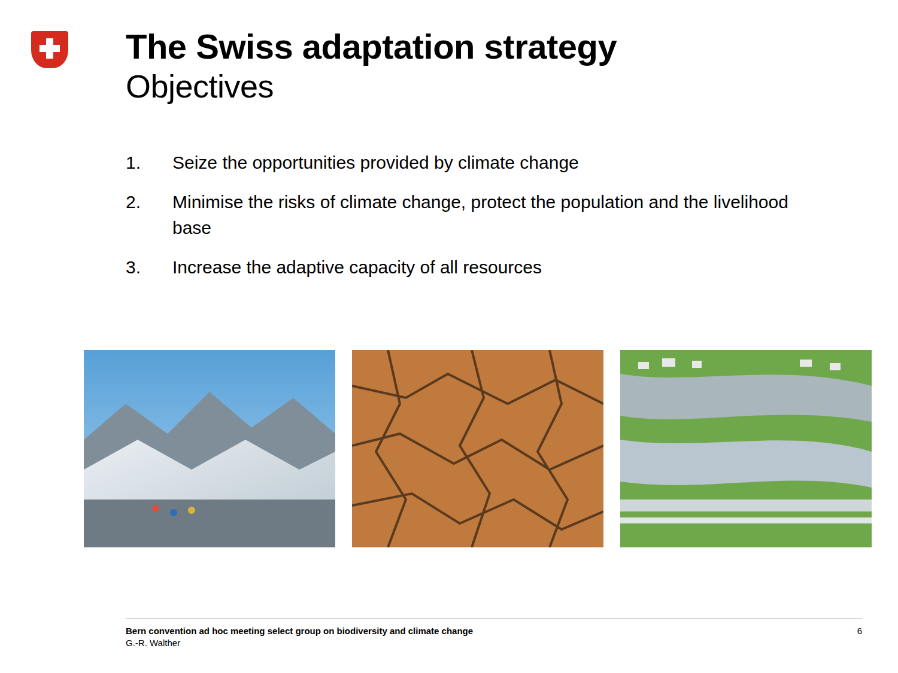The Swiss adaptation strategy
Objectives
1. Seize the opportunities provided by climate change
2. Minimise the risks of climate change, protect the population and the livelihood base
3. Increase the adaptive capacity of all resources
Bern convention ad hoc meeting select group on biodiversity and climate change
G.-R. Walther
6